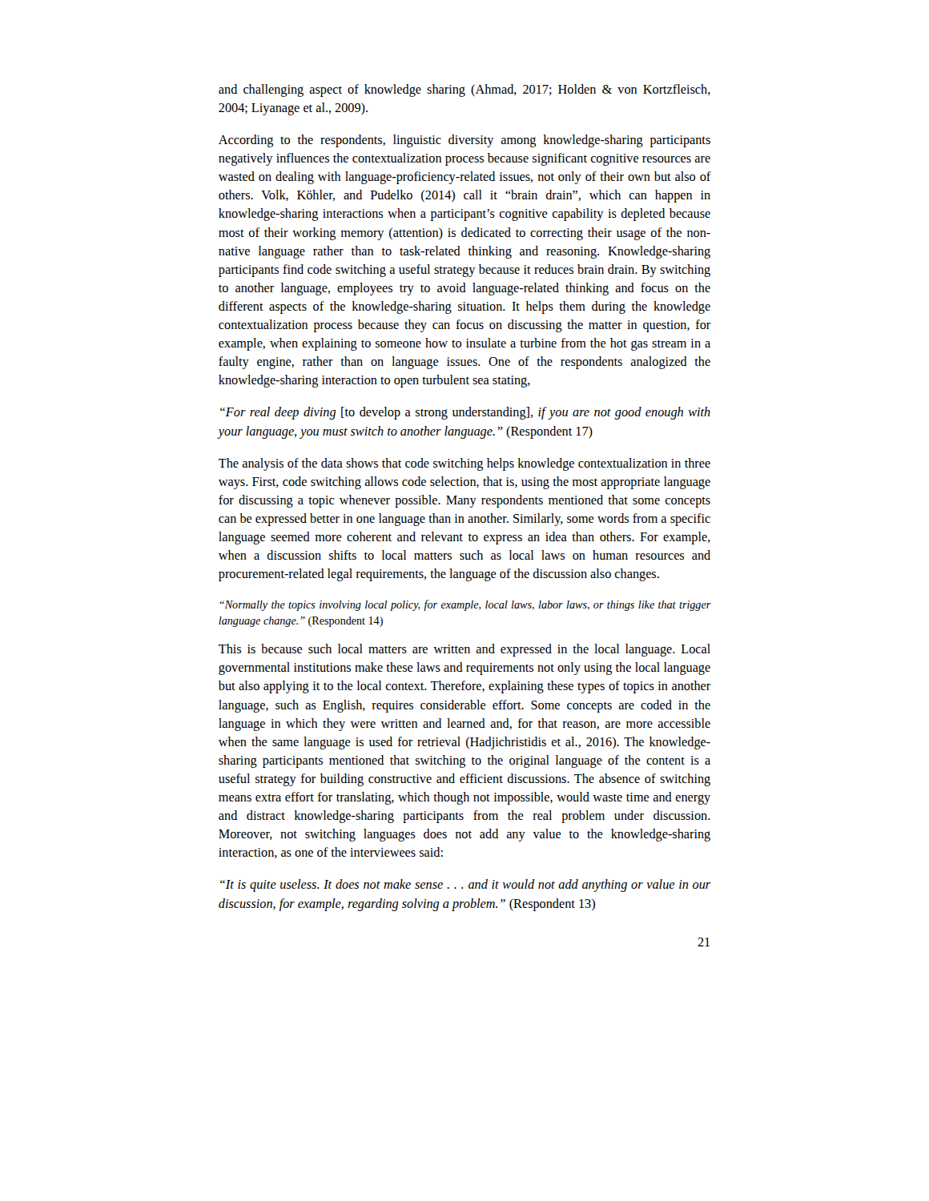and challenging aspect of knowledge sharing (Ahmad, 2017; Holden & von Kortzfleisch, 2004; Liyanage et al., 2009).
According to the respondents, linguistic diversity among knowledge-sharing participants negatively influences the contextualization process because significant cognitive resources are wasted on dealing with language-proficiency-related issues, not only of their own but also of others. Volk, Köhler, and Pudelko (2014) call it “brain drain”, which can happen in knowledge-sharing interactions when a participant’s cognitive capability is depleted because most of their working memory (attention) is dedicated to correcting their usage of the non-native language rather than to task-related thinking and reasoning. Knowledge-sharing participants find code switching a useful strategy because it reduces brain drain. By switching to another language, employees try to avoid language-related thinking and focus on the different aspects of the knowledge-sharing situation. It helps them during the knowledge contextualization process because they can focus on discussing the matter in question, for example, when explaining to someone how to insulate a turbine from the hot gas stream in a faulty engine, rather than on language issues. One of the respondents analogized the knowledge-sharing interaction to open turbulent sea stating,
“For real deep diving [to develop a strong understanding], if you are not good enough with your language, you must switch to another language.” (Respondent 17)
The analysis of the data shows that code switching helps knowledge contextualization in three ways. First, code switching allows code selection, that is, using the most appropriate language for discussing a topic whenever possible. Many respondents mentioned that some concepts can be expressed better in one language than in another. Similarly, some words from a specific language seemed more coherent and relevant to express an idea than others. For example, when a discussion shifts to local matters such as local laws on human resources and procurement-related legal requirements, the language of the discussion also changes.
“Normally the topics involving local policy, for example, local laws, labor laws, or things like that trigger language change.” (Respondent 14)
This is because such local matters are written and expressed in the local language. Local governmental institutions make these laws and requirements not only using the local language but also applying it to the local context. Therefore, explaining these types of topics in another language, such as English, requires considerable effort. Some concepts are coded in the language in which they were written and learned and, for that reason, are more accessible when the same language is used for retrieval (Hadjichristidis et al., 2016). The knowledge-sharing participants mentioned that switching to the original language of the content is a useful strategy for building constructive and efficient discussions. The absence of switching means extra effort for translating, which though not impossible, would waste time and energy and distract knowledge-sharing participants from the real problem under discussion. Moreover, not switching languages does not add any value to the knowledge-sharing interaction, as one of the interviewees said:
“It is quite useless. It does not make sense . . . and it would not add anything or value in our discussion, for example, regarding solving a problem.” (Respondent 13)
21